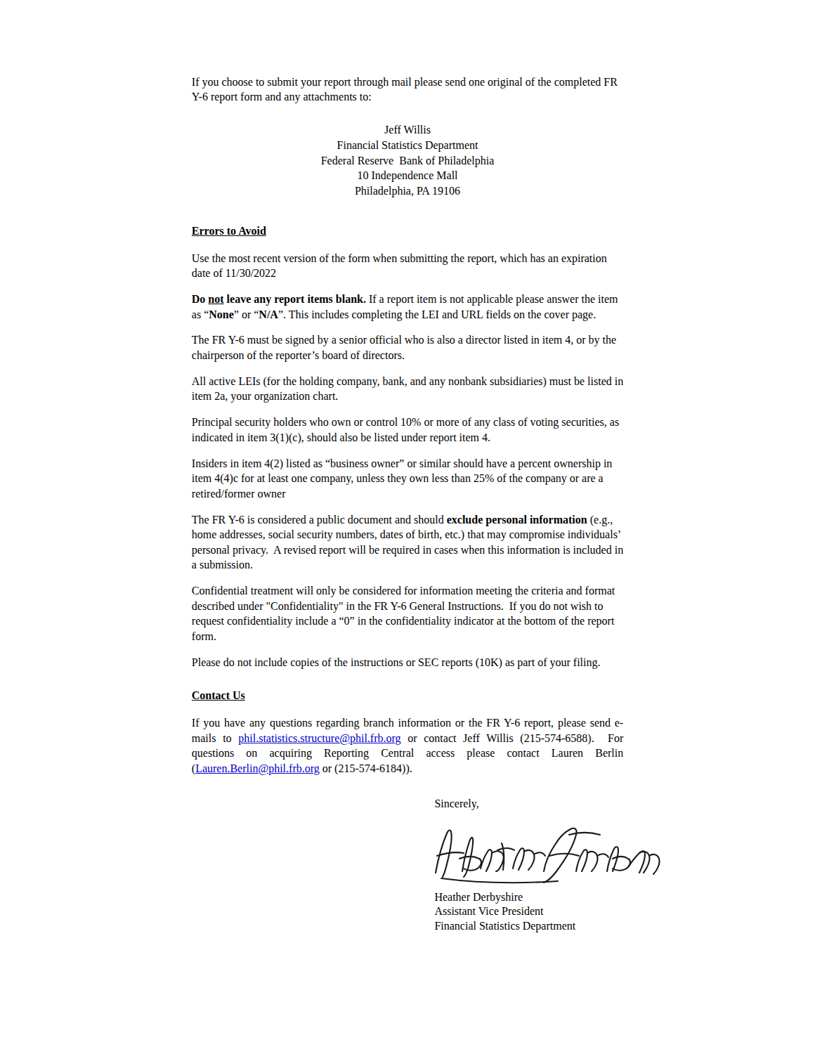If you choose to submit your report through mail please send one original of the completed FR Y-6 report form and any attachments to:
Jeff Willis
Financial Statistics Department
Federal Reserve Bank of Philadelphia
10 Independence Mall
Philadelphia, PA 19106
Errors to Avoid
Use the most recent version of the form when submitting the report, which has an expiration date of 11/30/2022
Do not leave any report items blank. If a report item is not applicable please answer the item as “None” or “N/A”. This includes completing the LEI and URL fields on the cover page.
The FR Y-6 must be signed by a senior official who is also a director listed in item 4, or by the chairperson of the reporter’s board of directors.
All active LEIs (for the holding company, bank, and any nonbank subsidiaries) must be listed in item 2a, your organization chart.
Principal security holders who own or control 10% or more of any class of voting securities, as indicated in item 3(1)(c), should also be listed under report item 4.
Insiders in item 4(2) listed as “business owner” or similar should have a percent ownership in item 4(4)c for at least one company, unless they own less than 25% of the company or are a retired/former owner
The FR Y-6 is considered a public document and should exclude personal information (e.g., home addresses, social security numbers, dates of birth, etc.) that may compromise individuals’ personal privacy. A revised report will be required in cases when this information is included in a submission.
Confidential treatment will only be considered for information meeting the criteria and format described under "Confidentiality" in the FR Y-6 General Instructions. If you do not wish to request confidentiality include a “0” in the confidentiality indicator at the bottom of the report form.
Please do not include copies of the instructions or SEC reports (10K) as part of your filing.
Contact Us
If you have any questions regarding branch information or the FR Y-6 report, please send e-mails to phil.statistics.structure@phil.frb.org or contact Jeff Willis (215-574-6588). For questions on acquiring Reporting Central access please contact Lauren Berlin (Lauren.Berlin@phil.frb.org or (215-574-6184)).
Sincerely,
Heather Derbyshire
Assistant Vice President
Financial Statistics Department